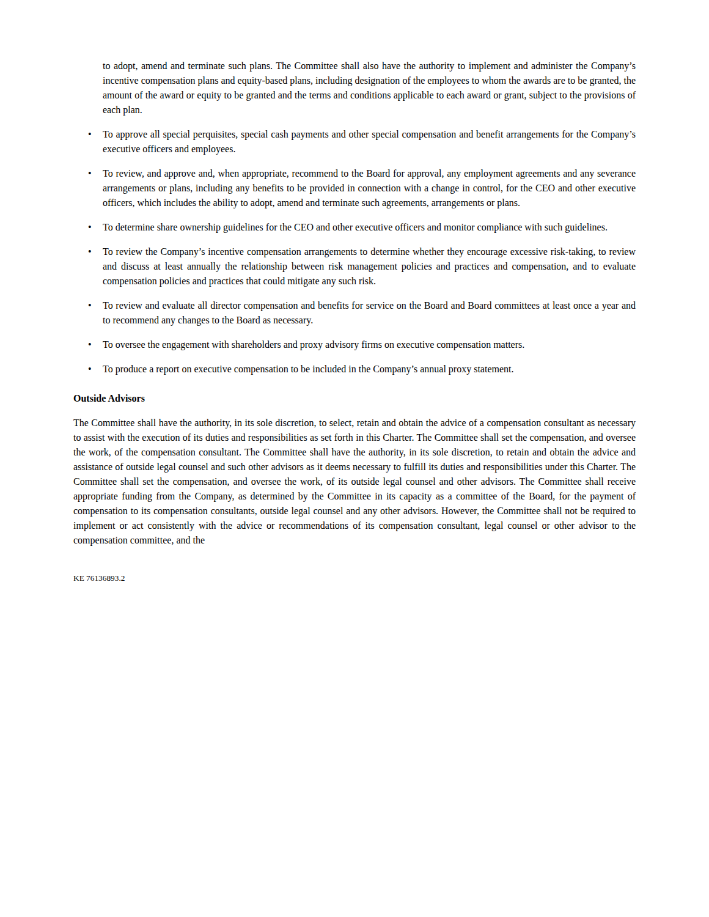to adopt, amend and terminate such plans. The Committee shall also have the authority to implement and administer the Company’s incentive compensation plans and equity-based plans, including designation of the employees to whom the awards are to be granted, the amount of the award or equity to be granted and the terms and conditions applicable to each award or grant, subject to the provisions of each plan.
To approve all special perquisites, special cash payments and other special compensation and benefit arrangements for the Company’s executive officers and employees.
To review, and approve and, when appropriate, recommend to the Board for approval, any employment agreements and any severance arrangements or plans, including any benefits to be provided in connection with a change in control, for the CEO and other executive officers, which includes the ability to adopt, amend and terminate such agreements, arrangements or plans.
To determine share ownership guidelines for the CEO and other executive officers and monitor compliance with such guidelines.
To review the Company’s incentive compensation arrangements to determine whether they encourage excessive risk-taking, to review and discuss at least annually the relationship between risk management policies and practices and compensation, and to evaluate compensation policies and practices that could mitigate any such risk.
To review and evaluate all director compensation and benefits for service on the Board and Board committees at least once a year and to recommend any changes to the Board as necessary.
To oversee the engagement with shareholders and proxy advisory firms on executive compensation matters.
To produce a report on executive compensation to be included in the Company’s annual proxy statement.
Outside Advisors
The Committee shall have the authority, in its sole discretion, to select, retain and obtain the advice of a compensation consultant as necessary to assist with the execution of its duties and responsibilities as set forth in this Charter. The Committee shall set the compensation, and oversee the work, of the compensation consultant. The Committee shall have the authority, in its sole discretion, to retain and obtain the advice and assistance of outside legal counsel and such other advisors as it deems necessary to fulfill its duties and responsibilities under this Charter. The Committee shall set the compensation, and oversee the work, of its outside legal counsel and other advisors. The Committee shall receive appropriate funding from the Company, as determined by the Committee in its capacity as a committee of the Board, for the payment of compensation to its compensation consultants, outside legal counsel and any other advisors. However, the Committee shall not be required to implement or act consistently with the advice or recommendations of its compensation consultant, legal counsel or other advisor to the compensation committee, and the
KE 76136893.2